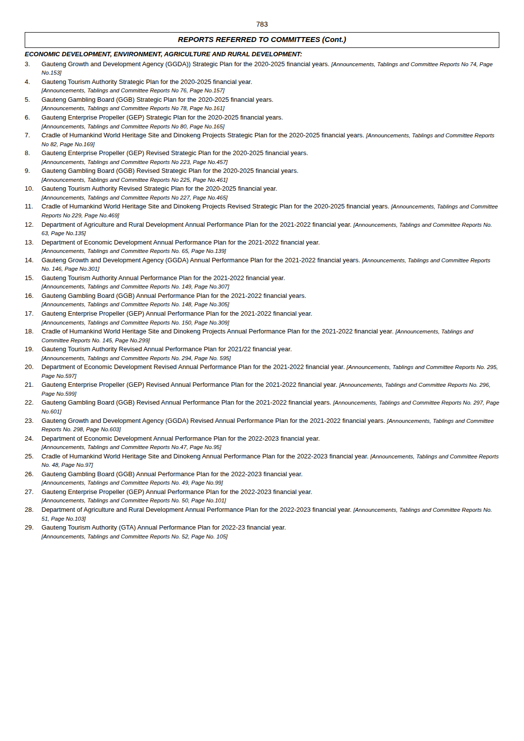783
REPORTS REFERRED TO COMMITTEES (Cont.)
ECONOMIC DEVELOPMENT, ENVIRONMENT, AGRICULTURE AND RURAL DEVELOPMENT:
3. Gauteng Growth and Development Agency (GGDA)) Strategic Plan for the 2020-2025 financial years. [Announcements, Tablings and Committee Reports No 74, Page No.153]
4. Gauteng Tourism Authority Strategic Plan for the 2020-2025 financial year.
[Announcements, Tablings and Committee Reports No 76, Page No.157]
5. Gauteng Gambling Board (GGB) Strategic Plan for the 2020-2025 financial years.
[Announcements, Tablings and Committee Reports No 78, Page No.161]
6. Gauteng Enterprise Propeller (GEP) Strategic Plan for the 2020-2025 financial years.
[Announcements, Tablings and Committee Reports No 80, Page No.165]
7. Cradle of Humankind World Heritage Site and Dinokeng Projects Strategic Plan for the 2020-2025 financial years. [Announcements, Tablings and Committee Reports No 82, Page No.169]
8. Gauteng Enterprise Propeller (GEP) Revised Strategic Plan for the 2020-2025 financial years.
[Announcements, Tablings and Committee Reports No 223, Page No.457]
9. Gauteng Gambling Board (GGB) Revised Strategic Plan for the 2020-2025 financial years.
[Announcements, Tablings and Committee Reports No 225, Page No.461]
10. Gauteng Tourism Authority Revised Strategic Plan for the 2020-2025 financial year.
[Announcements, Tablings and Committee Reports No 227, Page No.465]
11. Cradle of Humankind World Heritage Site and Dinokeng Projects Revised Strategic Plan for the 2020-2025 financial years. [Announcements, Tablings and Committee Reports No 229, Page No.469]
12. Department of Agriculture and Rural Development Annual Performance Plan for the 2021-2022 financial year. [Announcements, Tablings and Committee Reports No. 63, Page No.135]
13. Department of Economic Development Annual Performance Plan for the 2021-2022 financial year.
[Announcements, Tablings and Committee Reports No. 65, Page No.139]
14. Gauteng Growth and Development Agency (GGDA) Annual Performance Plan for the 2021-2022 financial years. [Announcements, Tablings and Committee Reports No. 146, Page No.301]
15. Gauteng Tourism Authority Annual Performance Plan for the 2021-2022 financial year.
[Announcements, Tablings and Committee Reports No. 149, Page No.307]
16. Gauteng Gambling Board (GGB) Annual Performance Plan for the 2021-2022 financial years.
[Announcements, Tablings and Committee Reports No. 148, Page No.305]
17. Gauteng Enterprise Propeller (GEP) Annual Performance Plan for the 2021-2022 financial year.
[Announcements, Tablings and Committee Reports No. 150, Page No.309]
18. Cradle of Humankind World Heritage Site and Dinokeng Projects Annual Performance Plan for the 2021-2022 financial year. [Announcements, Tablings and Committee Reports No. 145, Page No.299]
19. Gauteng Tourism Authority Revised Annual Performance Plan for 2021/22 financial year.
[Announcements, Tablings and Committee Reports No. 294, Page No. 595]
20. Department of Economic Development Revised Annual Performance Plan for the 2021-2022 financial year. [Announcements, Tablings and Committee Reports No. 295, Page No.597]
21. Gauteng Enterprise Propeller (GEP) Revised Annual Performance Plan for the 2021-2022 financial year. [Announcements, Tablings and Committee Reports No. 296, Page No.599]
22. Gauteng Gambling Board (GGB) Revised Annual Performance Plan for the 2021-2022 financial years. [Announcements, Tablings and Committee Reports No. 297, Page No.601]
23. Gauteng Growth and Development Agency (GGDA) Revised Annual Performance Plan for the 2021-2022 financial years. [Announcements, Tablings and Committee Reports No. 298, Page No.603]
24. Department of Economic Development Annual Performance Plan for the 2022-2023 financial year.
[Announcements, Tablings and Committee Reports No.47, Page No.95]
25. Cradle of Humankind World Heritage Site and Dinokeng Annual Performance Plan for the 2022-2023 financial year. [Announcements, Tablings and Committee Reports No. 48, Page No.97]
26. Gauteng Gambling Board (GGB) Annual Performance Plan for the 2022-2023 financial year.
[Announcements, Tablings and Committee Reports No. 49, Page No.99]
27. Gauteng Enterprise Propeller (GEP) Annual Performance Plan for the 2022-2023 financial year.
[Announcements, Tablings and Committee Reports No. 50, Page No.101]
28. Department of Agriculture and Rural Development Annual Performance Plan for the 2022-2023 financial year. [Announcements, Tablings and Committee Reports No. 51, Page No.103]
29. Gauteng Tourism Authority (GTA) Annual Performance Plan for 2022-23 financial year.
[Announcements, Tablings and Committee Reports No. 52, Page No. 105]